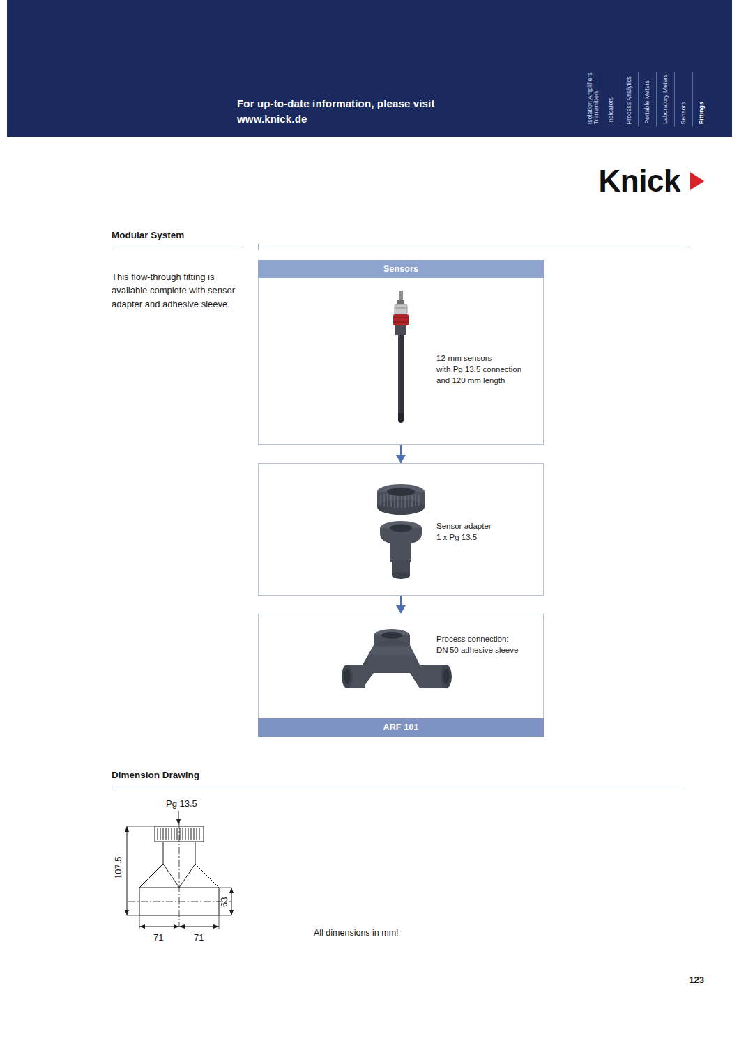For up-to-date information, please visit
www.knick.de
Isolation Amplifiers
Transmitters
Indicators
Process Analytics
Portable Meters
Laboratory Meters
Sensors
Fittings
Knick
Modular System
This flow-through fitting is available complete with sensor adapter and adhesive sleeve.
Sensors
12-mm sensors
with Pg 13.5 connection
and 120 mm length
Sensor adapter
1 x Pg 13.5
Process connection:
DN 50 adhesive sleeve
ARF 101
Dimension Drawing
Pg 13.5 107.5 63 71 71
All dimensions in mm!
123